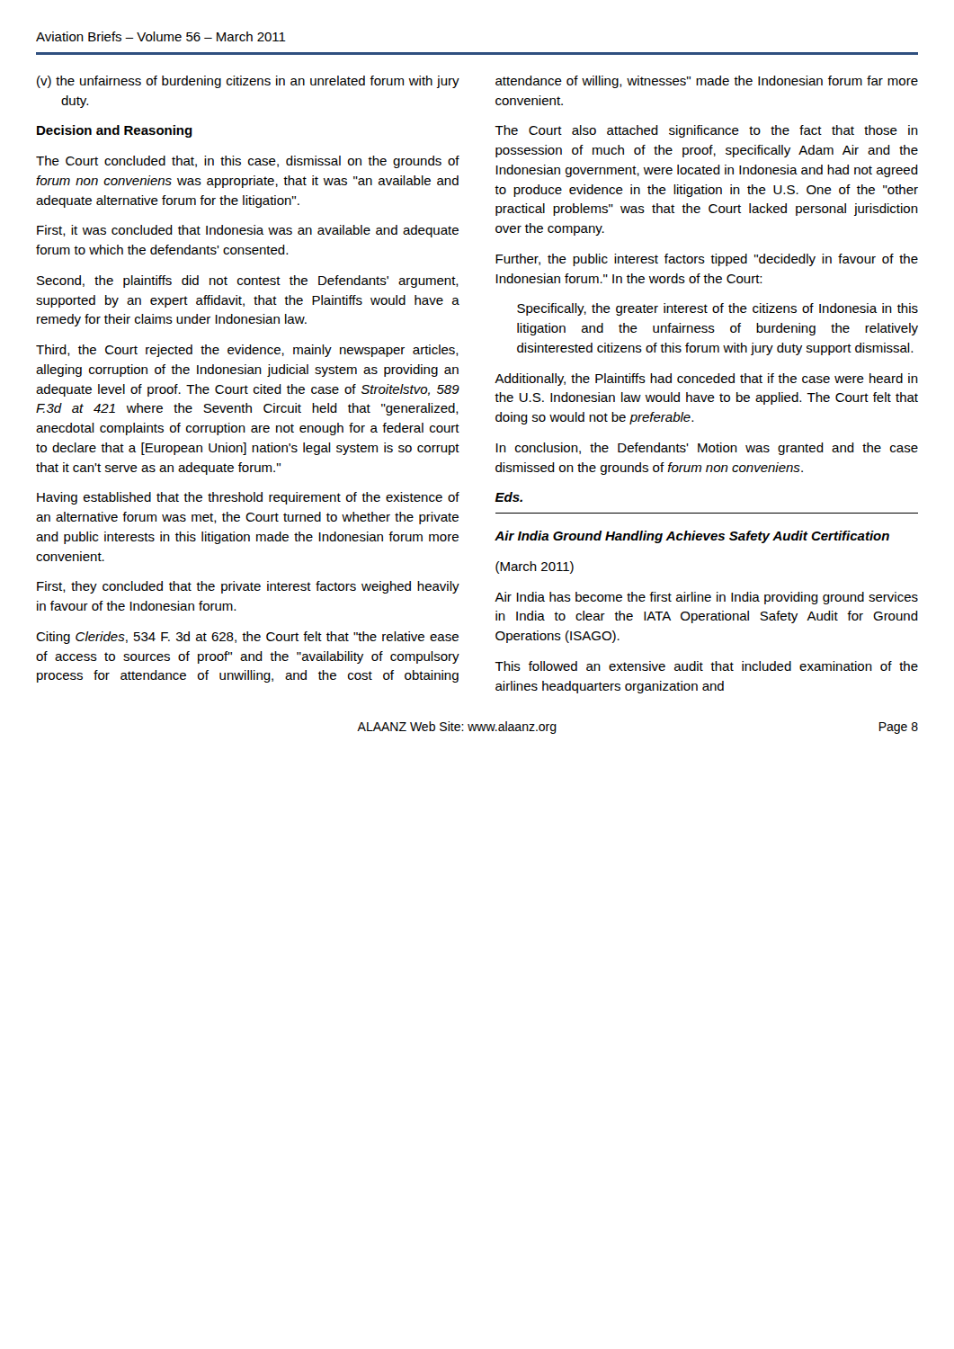Aviation Briefs – Volume 56 – March 2011
(v) the unfairness of burdening citizens in an unrelated forum with jury duty.
Decision and Reasoning
The Court concluded that, in this case, dismissal on the grounds of forum non conveniens was appropriate, that it was "an available and adequate alternative forum for the litigation".
First, it was concluded that Indonesia was an available and adequate forum to which the defendants' consented.
Second, the plaintiffs did not contest the Defendants' argument, supported by an expert affidavit, that the Plaintiffs would have a remedy for their claims under Indonesian law.
Third, the Court rejected the evidence, mainly newspaper articles, alleging corruption of the Indonesian judicial system as providing an adequate level of proof. The Court cited the case of Stroitelstvo, 589 F.3d at 421 where the Seventh Circuit held that "generalized, anecdotal complaints of corruption are not enough for a federal court to declare that a [European Union] nation's legal system is so corrupt that it can't serve as an adequate forum."
Having established that the threshold requirement of the existence of an alternative forum was met, the Court turned to whether the private and public interests in this litigation made the Indonesian forum more convenient.
First, they concluded that the private interest factors weighed heavily in favour of the Indonesian forum.
Citing Clerides, 534 F. 3d at 628, the Court felt that "the relative ease of access to sources of proof" and the "availability of compulsory process for attendance of unwilling, and the cost of obtaining attendance of willing, witnesses" made the Indonesian forum far more convenient.
The Court also attached significance to the fact that those in possession of much of the proof, specifically Adam Air and the Indonesian government, were located in Indonesia and had not agreed to produce evidence in the litigation in the U.S. One of the "other practical problems" was that the Court lacked personal jurisdiction over the company.
Further, the public interest factors tipped "decidedly in favour of the Indonesian forum." In the words of the Court:
Specifically, the greater interest of the citizens of Indonesia in this litigation and the unfairness of burdening the relatively disinterested citizens of this forum with jury duty support dismissal.
Additionally, the Plaintiffs had conceded that if the case were heard in the U.S. Indonesian law would have to be applied. The Court felt that doing so would not be preferable.
In conclusion, the Defendants' Motion was granted and the case dismissed on the grounds of forum non conveniens.
Eds.
Air India Ground Handling Achieves Safety Audit Certification
(March 2011)
Air India has become the first airline in India providing ground services in India to clear the IATA Operational Safety Audit for Ground Operations (ISAGO).
This followed an extensive audit that included examination of the airlines headquarters organization and
ALAANZ Web Site: www.alaanz.org
Page 8